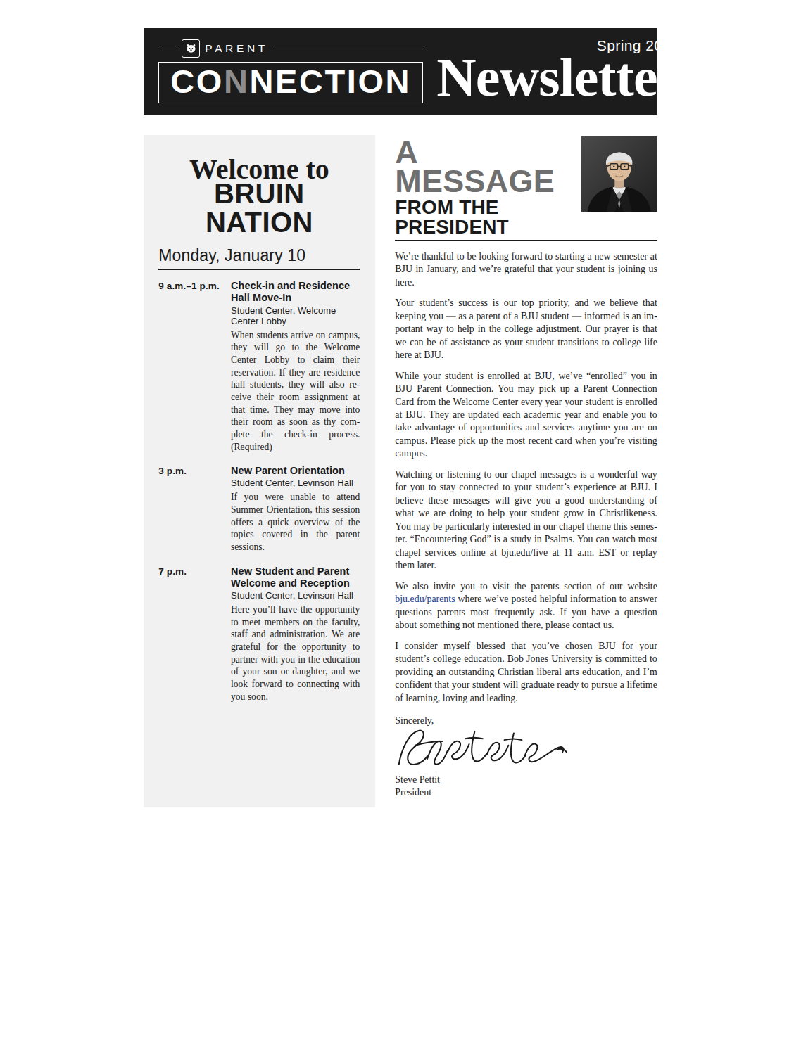PARENT
CONNECTION
Spring 2022
Newsletter
Welcome to
BRUIN NATION
Monday, January 10
9 a.m.–1 p.m.
Check-in and Residence Hall Move-In
Student Center, Welcome Center Lobby
When students arrive on campus, they will go to the Welcome Center Lobby to claim their reservation. If they are residence hall students, they will also receive their room assignment at that time. They may move into their room as soon as thy complete the check-in process. (Required)
3 p.m.
New Parent Orientation
Student Center, Levinson Hall
If you were unable to attend Summer Orientation, this session offers a quick overview of the topics covered in the parent sessions.
7 p.m.
New Student and Parent Welcome and Reception
Student Center, Levinson Hall
Here you’ll have the opportunity to meet members on the faculty, staff and administration. We are grateful for the opportunity to partner with you in the education of your son or daughter, and we look forward to connecting with you soon.
A MESSAGE
FROM THE PRESIDENT
We’re thankful to be looking forward to starting a new semester at BJU in January, and we’re grateful that your student is joining us here.
Your student’s success is our top priority, and we believe that keeping you — as a parent of a BJU student — informed is an important way to help in the college adjustment. Our prayer is that we can be of assistance as your student transitions to college life here at BJU.
While your student is enrolled at BJU, we’ve “enrolled” you in BJU Parent Connection. You may pick up a Parent Connection Card from the Welcome Center every year your student is enrolled at BJU. They are updated each academic year and enable you to take advantage of opportunities and services anytime you are on campus. Please pick up the most recent card when you’re visiting campus.
Watching or listening to our chapel messages is a wonderful way for you to stay connected to your student’s experience at BJU. I believe these messages will give you a good understanding of what we are doing to help your student grow in Christlikeness. You may be particularly interested in our chapel theme this semester. “Encountering God” is a study in Psalms. You can watch most chapel services online at bju.edu/live at 11 a.m. EST or replay them later.
We also invite you to visit the parents section of our website bju.edu/parents where we’ve posted helpful information to answer questions parents most frequently ask. If you have a question about something not mentioned there, please contact us.
I consider myself blessed that you’ve chosen BJU for your student’s college education. Bob Jones University is committed to providing an outstanding Christian liberal arts education, and I’m confident that your student will graduate ready to pursue a lifetime of learning, loving and leading.
Sincerely,
Steve Pettit
President